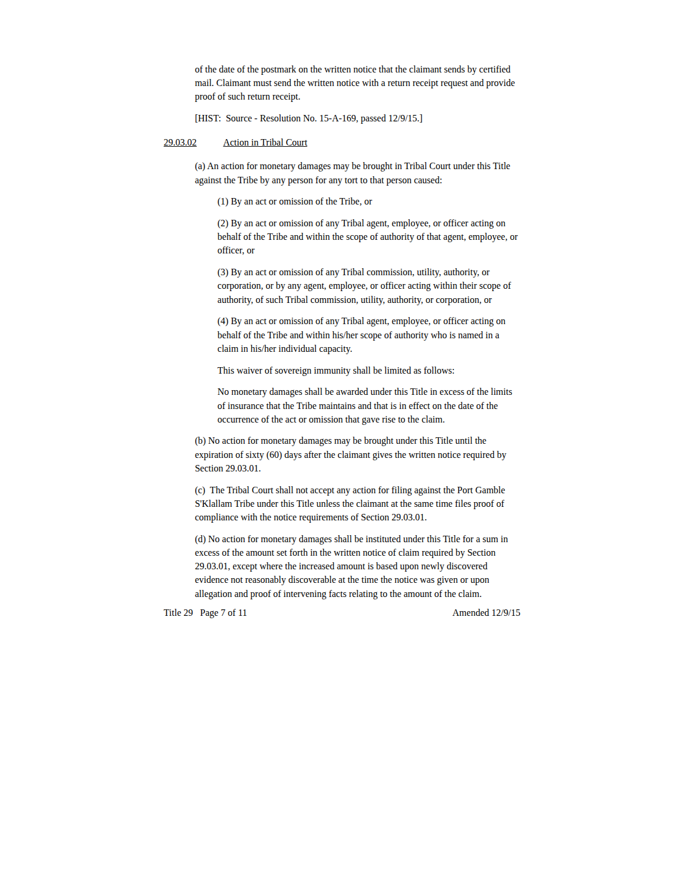of the date of the postmark on the written notice that the claimant sends by certified mail. Claimant must send the written notice with a return receipt request and provide proof of such return receipt.
[HIST: Source - Resolution No. 15-A-169, passed 12/9/15.]
29.03.02 Action in Tribal Court
(a) An action for monetary damages may be brought in Tribal Court under this Title against the Tribe by any person for any tort to that person caused:
(1) By an act or omission of the Tribe, or
(2) By an act or omission of any Tribal agent, employee, or officer acting on behalf of the Tribe and within the scope of authority of that agent, employee, or officer, or
(3) By an act or omission of any Tribal commission, utility, authority, or corporation, or by any agent, employee, or officer acting within their scope of authority, of such Tribal commission, utility, authority, or corporation, or
(4) By an act or omission of any Tribal agent, employee, or officer acting on behalf of the Tribe and within his/her scope of authority who is named in a claim in his/her individual capacity.
This waiver of sovereign immunity shall be limited as follows:
No monetary damages shall be awarded under this Title in excess of the limits of insurance that the Tribe maintains and that is in effect on the date of the occurrence of the act or omission that gave rise to the claim.
(b) No action for monetary damages may be brought under this Title until the expiration of sixty (60) days after the claimant gives the written notice required by Section 29.03.01.
(c) The Tribal Court shall not accept any action for filing against the Port Gamble S'Klallam Tribe under this Title unless the claimant at the same time files proof of compliance with the notice requirements of Section 29.03.01.
(d) No action for monetary damages shall be instituted under this Title for a sum in excess of the amount set forth in the written notice of claim required by Section 29.03.01, except where the increased amount is based upon newly discovered evidence not reasonably discoverable at the time the notice was given or upon allegation and proof of intervening facts relating to the amount of the claim.
Title 29 Page 7 of 11 Amended 12/9/15